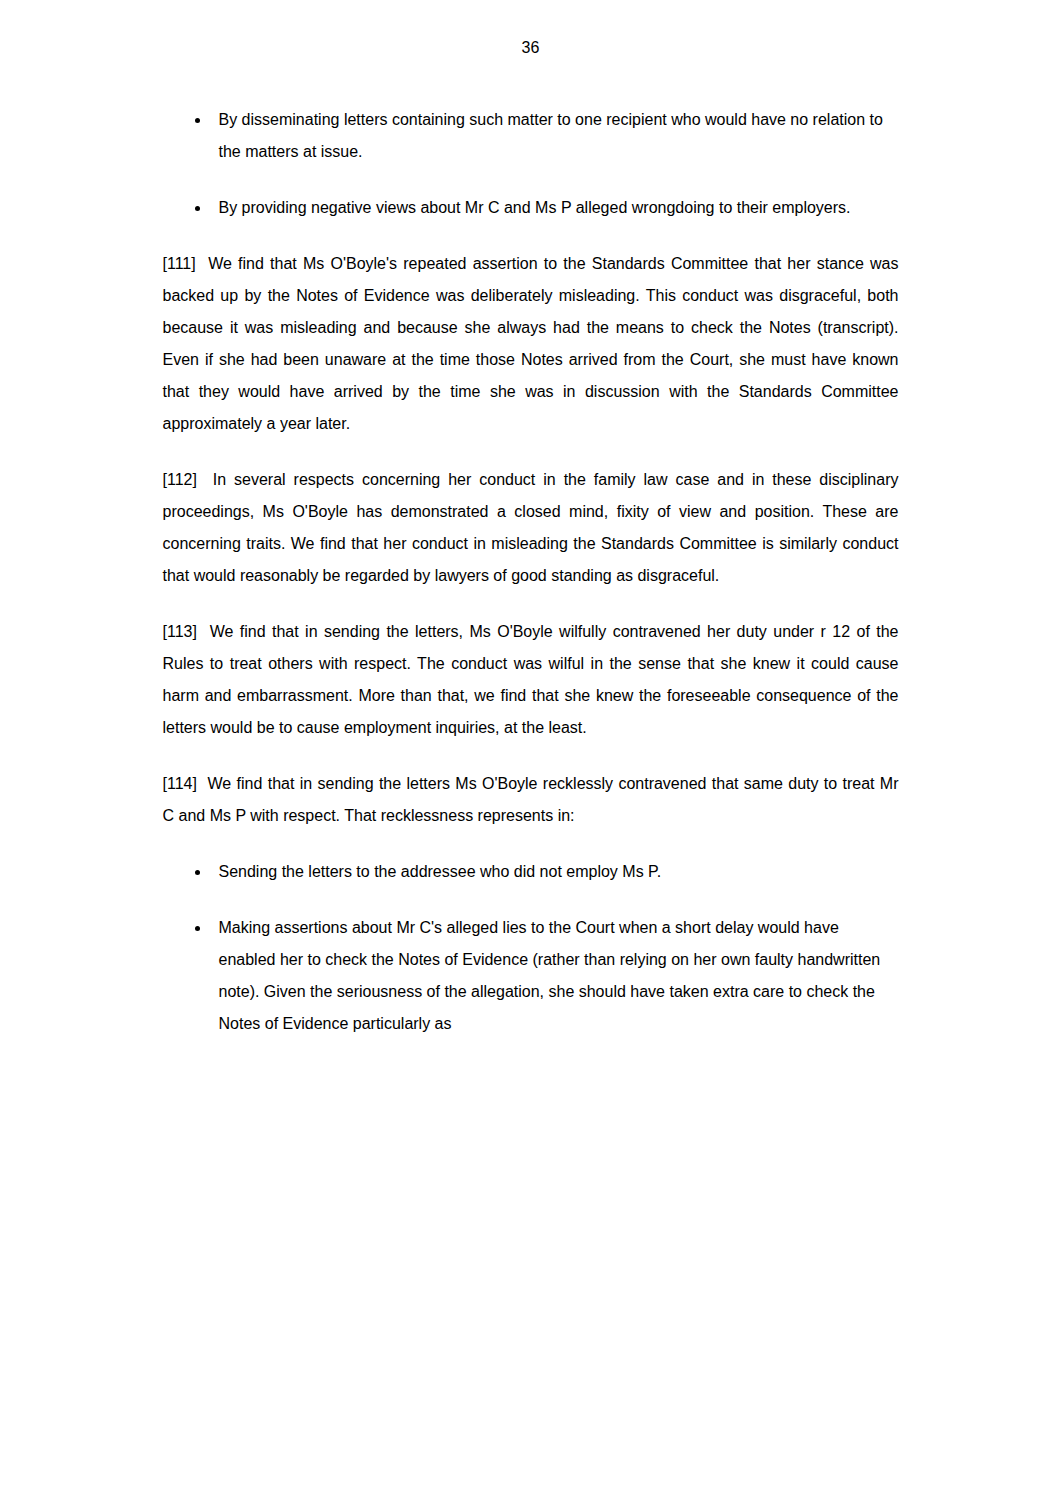36
By disseminating letters containing such matter to one recipient who would have no relation to the matters at issue.
By providing negative views about Mr C and Ms P alleged wrongdoing to their employers.
[111] We find that Ms O'Boyle's repeated assertion to the Standards Committee that her stance was backed up by the Notes of Evidence was deliberately misleading. This conduct was disgraceful, both because it was misleading and because she always had the means to check the Notes (transcript). Even if she had been unaware at the time those Notes arrived from the Court, she must have known that they would have arrived by the time she was in discussion with the Standards Committee approximately a year later.
[112] In several respects concerning her conduct in the family law case and in these disciplinary proceedings, Ms O'Boyle has demonstrated a closed mind, fixity of view and position. These are concerning traits. We find that her conduct in misleading the Standards Committee is similarly conduct that would reasonably be regarded by lawyers of good standing as disgraceful.
[113] We find that in sending the letters, Ms O'Boyle wilfully contravened her duty under r 12 of the Rules to treat others with respect. The conduct was wilful in the sense that she knew it could cause harm and embarrassment. More than that, we find that she knew the foreseeable consequence of the letters would be to cause employment inquiries, at the least.
[114] We find that in sending the letters Ms O'Boyle recklessly contravened that same duty to treat Mr C and Ms P with respect. That recklessness represents in:
Sending the letters to the addressee who did not employ Ms P.
Making assertions about Mr C's alleged lies to the Court when a short delay would have enabled her to check the Notes of Evidence (rather than relying on her own faulty handwritten note). Given the seriousness of the allegation, she should have taken extra care to check the Notes of Evidence particularly as